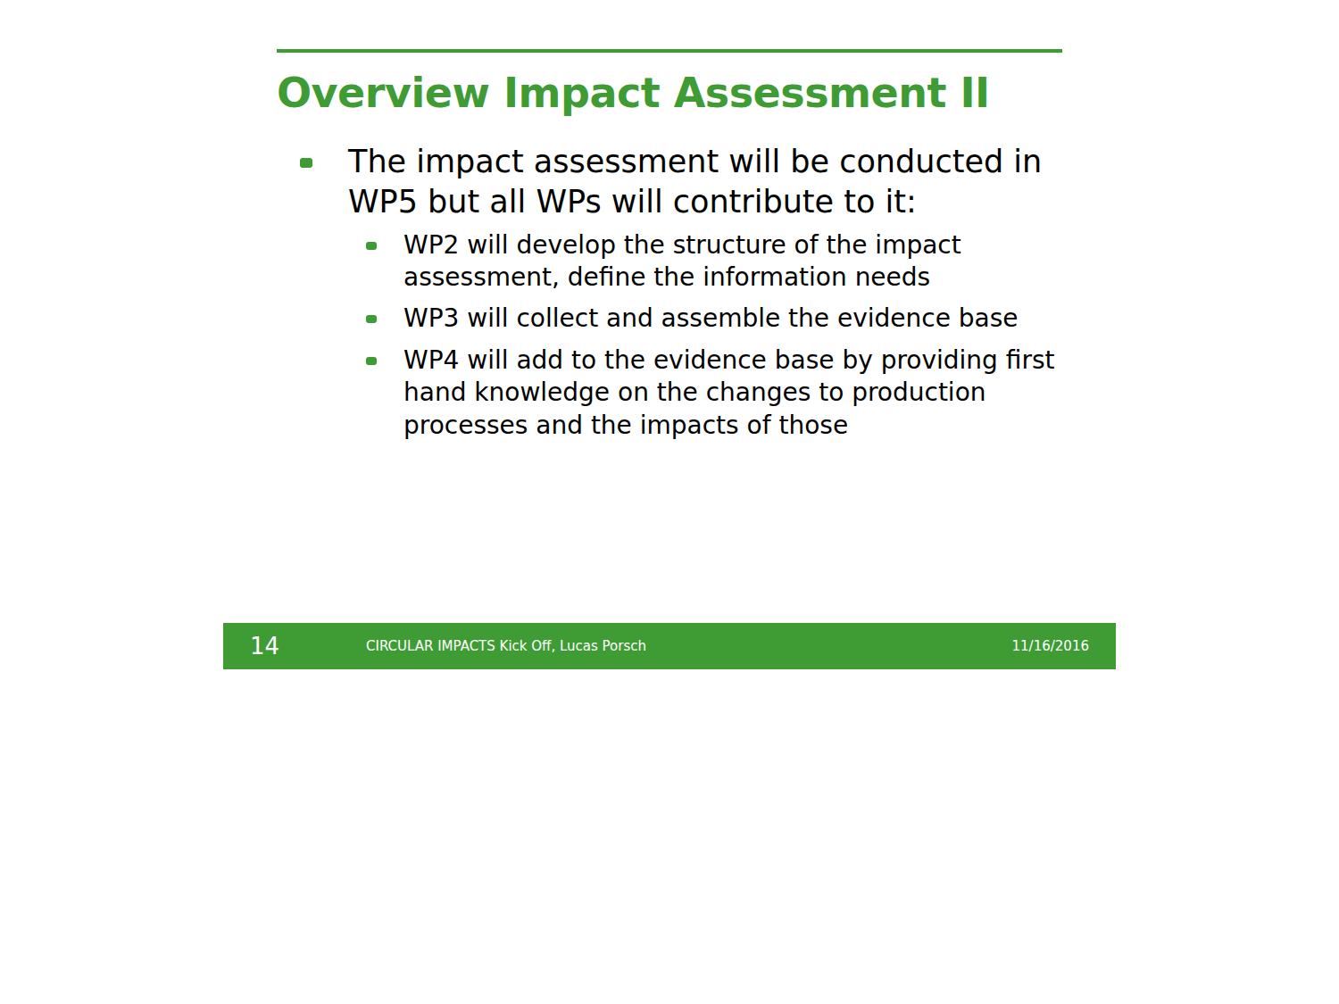Overview Impact Assessment II
The impact assessment will be conducted in WP5 but all WPs will contribute to it:
WP2 will develop the structure of the impact assessment, define the information needs
WP3 will collect and assemble the evidence base
WP4 will add to the evidence base by providing first hand knowledge on the changes to production processes and the impacts of those
14
CIRCULAR IMPACTS Kick Off, Lucas Porsch
11/16/2016